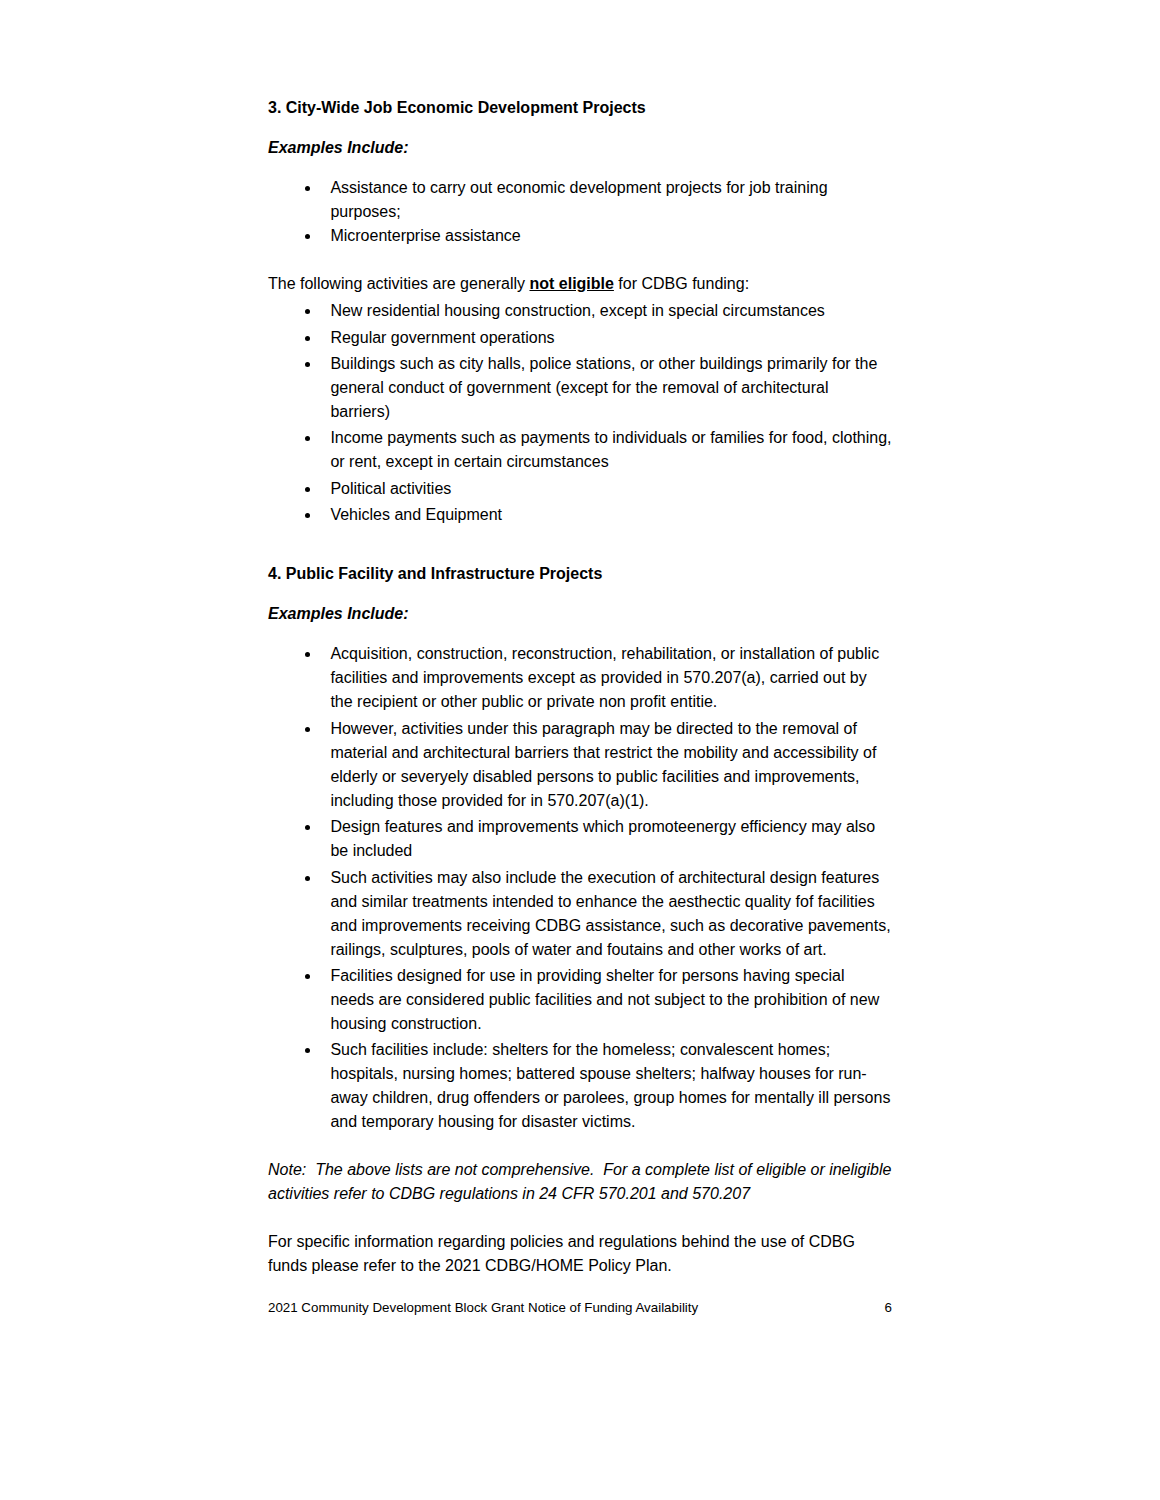3. City-Wide Job Economic Development Projects
Examples Include:
Assistance to carry out economic development projects for job training purposes;
Microenterprise assistance
The following activities are generally not eligible for CDBG funding:
New residential housing construction, except in special circumstances
Regular government operations
Buildings such as city halls, police stations, or other buildings primarily for the general conduct of government (except for the removal of architectural barriers)
Income payments such as payments to individuals or families for food, clothing, or rent, except in certain circumstances
Political activities
Vehicles and Equipment
4. Public Facility and Infrastructure Projects
Examples Include:
Acquisition, construction, reconstruction, rehabilitation, or installation of public facilities and improvements except as provided in 570.207(a), carried out by the recipient or other public or private non profit entitie.
However, activities under this paragraph may be directed to the removal of material and architectural barriers that restrict the mobility and accessibility of elderly or severyely disabled persons to public facilities and improvements, including those provided for in 570.207(a)(1).
Design features and improvements which promoteenergy efficiency may also be included
Such activities may also include the execution of architectural design features and similar treatments intended to enhance the aesthectic quality fof facilities and improvements receiving CDBG assistance, such as decorative pavements, railings, sculptures, pools of water and foutains and other works of art.
Facilities designed for use in providing shelter for persons having special needs are considered public facilities and not subject to the prohibition of new housing construction.
Such facilities include: shelters for the homeless; convalescent homes; hospitals, nursing homes; battered spouse shelters; halfway houses for run-away children, drug offenders or parolees, group homes for mentally ill persons and temporary housing for disaster victims.
Note: The above lists are not comprehensive. For a complete list of eligible or ineligible activities refer to CDBG regulations in 24 CFR 570.201 and 570.207
For specific information regarding policies and regulations behind the use of CDBG funds please refer to the 2021 CDBG/HOME Policy Plan.
2021 Community Development Block Grant Notice of Funding Availability 6